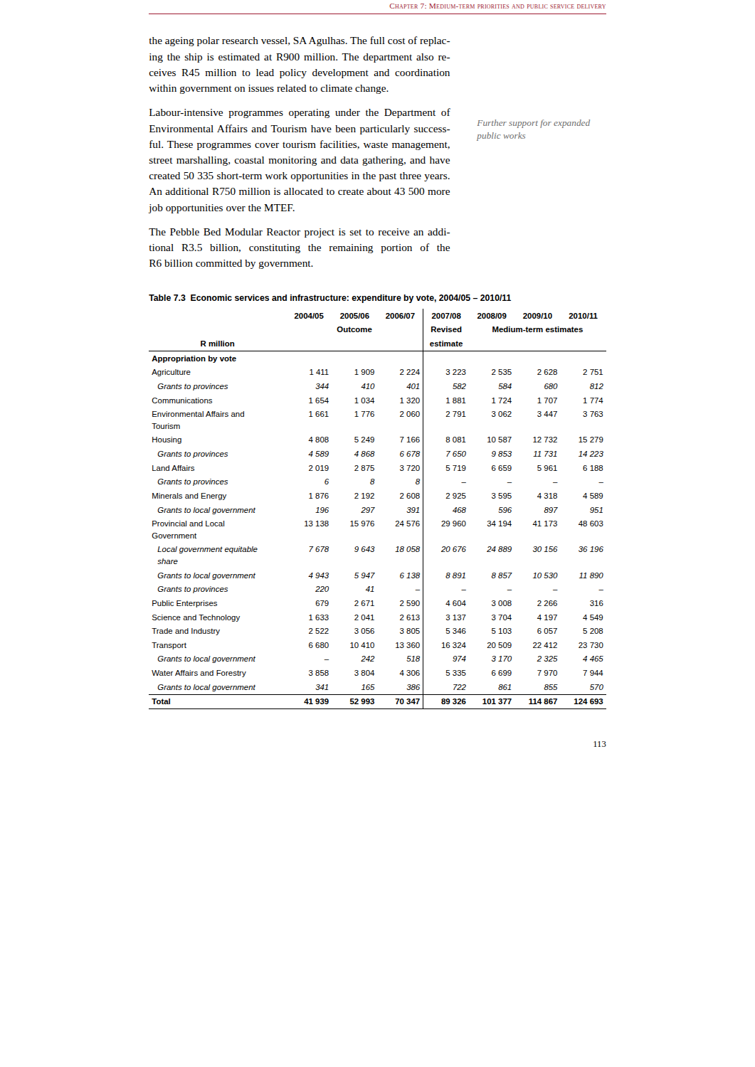Chapter 7: Medium-term priorities and public service delivery
the ageing polar research vessel, SA Agulhas. The full cost of replacing the ship is estimated at R900 million. The department also receives R45 million to lead policy development and coordination within government on issues related to climate change.
Labour-intensive programmes operating under the Department of Environmental Affairs and Tourism have been particularly successful. These programmes cover tourism facilities, waste management, street marshalling, coastal monitoring and data gathering, and have created 50 335 short-term work opportunities in the past three years. An additional R750 million is allocated to create about 43 500 more job opportunities over the MTEF.
The Pebble Bed Modular Reactor project is set to receive an additional R3.5 billion, constituting the remaining portion of the R6 billion committed by government.
Further support for expanded public works
Table 7.3 Economic services and infrastructure: expenditure by vote, 2004/05 – 2010/11
| | 2004/05 | 2005/06 | 2006/07 | 2007/08 | 2008/09 | 2009/10 | 2010/11 |
| --- | --- | --- | --- | --- | --- | --- | --- |
| | Outcome | Revised | Medium-term estimates |
| R million | | | | estimate | | | |
| Appropriation by vote | | | | | | | |
| Agriculture | 1 411 | 1 909 | 2 224 | 3 223 | 2 535 | 2 628 | 2 751 |
| Grants to provinces | 344 | 410 | 401 | 582 | 584 | 680 | 812 |
| Communications | 1 654 | 1 034 | 1 320 | 1 881 | 1 724 | 1 707 | 1 774 |
| Environmental Affairs and Tourism | 1 661 | 1 776 | 2 060 | 2 791 | 3 062 | 3 447 | 3 763 |
| Housing | 4 808 | 5 249 | 7 166 | 8 081 | 10 587 | 12 732 | 15 279 |
| Grants to provinces | 4 589 | 4 868 | 6 678 | 7 650 | 9 853 | 11 731 | 14 223 |
| Land Affairs | 2 019 | 2 875 | 3 720 | 5 719 | 6 659 | 5 961 | 6 188 |
| Grants to provinces | 6 | 8 | 8 | – | – | – | – |
| Minerals and Energy | 1 876 | 2 192 | 2 608 | 2 925 | 3 595 | 4 318 | 4 589 |
| Grants to local government | 196 | 297 | 391 | 468 | 596 | 897 | 951 |
| Provincial and Local Government | 13 138 | 15 976 | 24 576 | 29 960 | 34 194 | 41 173 | 48 603 |
| Local government equitable share | 7 678 | 9 643 | 18 058 | 20 676 | 24 889 | 30 156 | 36 196 |
| Grants to local government | 4 943 | 5 947 | 6 138 | 8 891 | 8 857 | 10 530 | 11 890 |
| Grants to provinces | 220 | 41 | – | – | – | – | – |
| Public Enterprises | 679 | 2 671 | 2 590 | 4 604 | 3 008 | 2 266 | 316 |
| Science and Technology | 1 633 | 2 041 | 2 613 | 3 137 | 3 704 | 4 197 | 4 549 |
| Trade and Industry | 2 522 | 3 056 | 3 805 | 5 346 | 5 103 | 6 057 | 5 208 |
| Transport | 6 680 | 10 410 | 13 360 | 16 324 | 20 509 | 22 412 | 23 730 |
| Grants to local government | – | 242 | 518 | 974 | 3 170 | 2 325 | 4 465 |
| Water Affairs and Forestry | 3 858 | 3 804 | 4 306 | 5 335 | 6 699 | 7 970 | 7 944 |
| Grants to local government | 341 | 165 | 386 | 722 | 861 | 855 | 570 |
| Total | 41 939 | 52 993 | 70 347 | 89 326 | 101 377 | 114 867 | 124 693 |
113